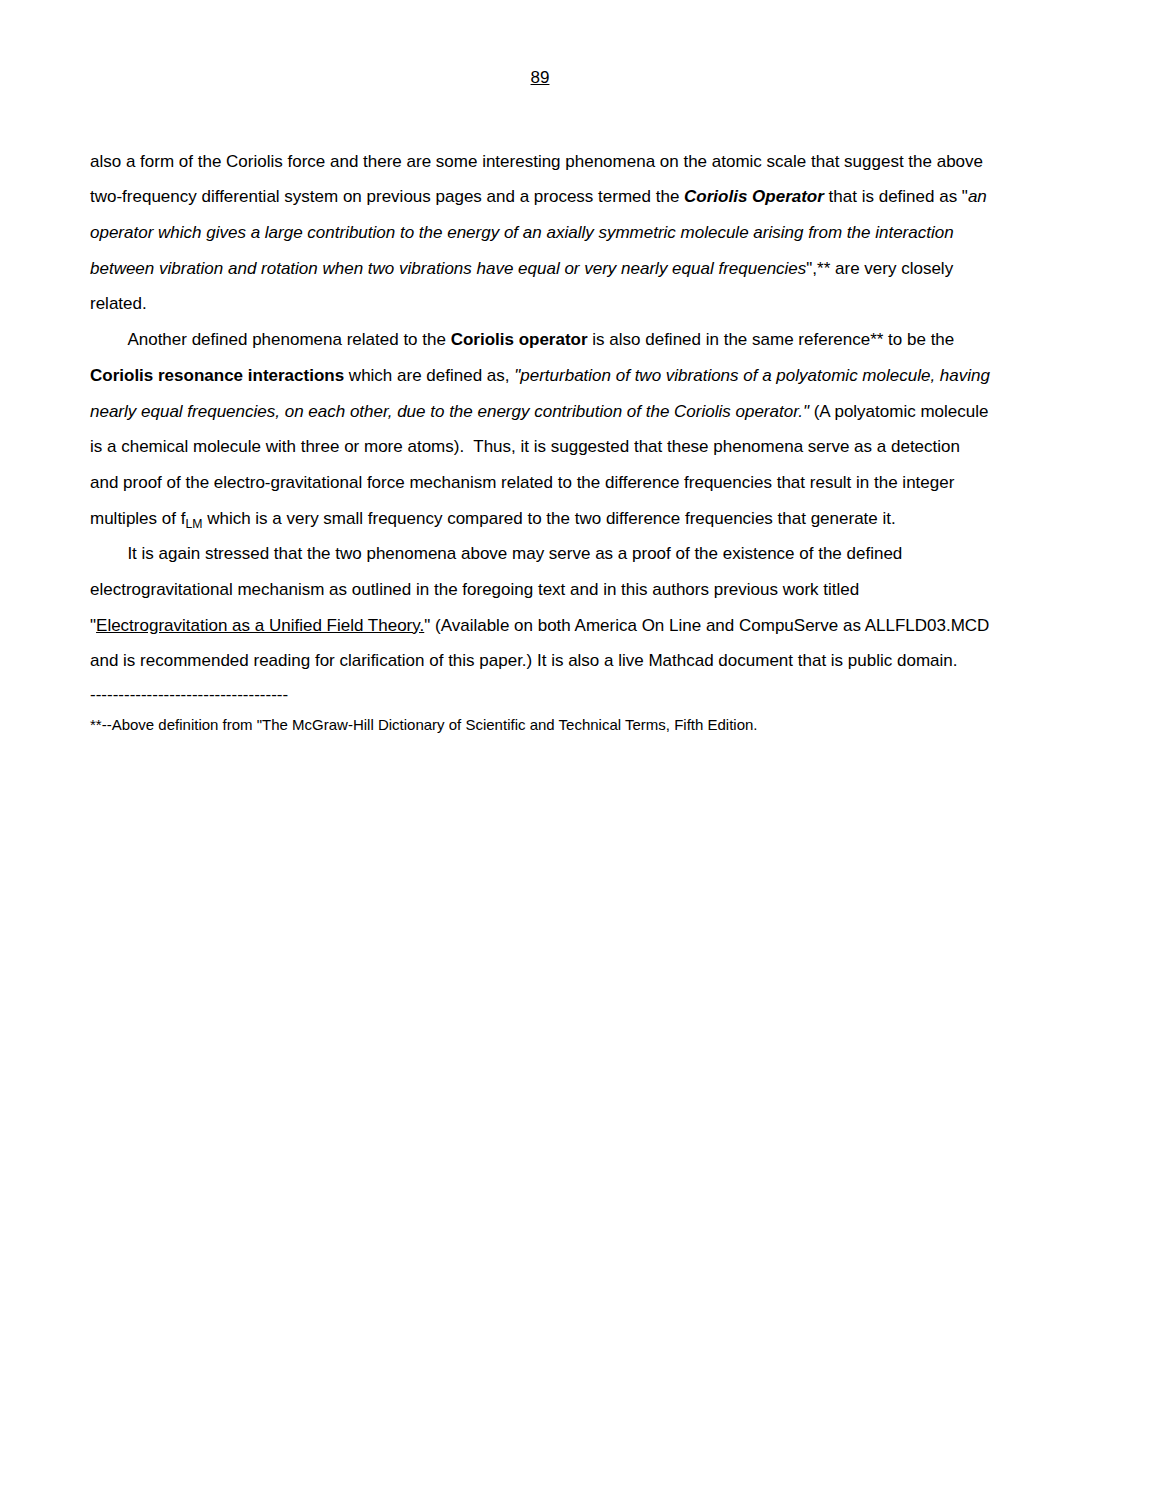89
also a form of the Coriolis force and there are some interesting phenomena on the atomic scale that suggest the above two-frequency differential system on previous pages and a process termed the Coriolis Operator that is defined as "an operator which gives a large contribution to the energy of an axially symmetric molecule arising from the interaction between vibration and rotation when two vibrations have equal or very nearly equal frequencies",** are very closely related.
Another defined phenomena related to the Coriolis operator is also defined in the same reference** to be the Coriolis resonance interactions which are defined as, "perturbation of two vibrations of a polyatomic molecule, having nearly equal frequencies, on each other, due to the energy contribution of the Coriolis operator." (A polyatomic molecule is a chemical molecule with three or more atoms). Thus, it is suggested that these phenomena serve as a detection and proof of the electro-gravitational force mechanism related to the difference frequencies that result in the integer multiples of fLM which is a very small frequency compared to the two difference frequencies that generate it.
It is again stressed that the two phenomena above may serve as a proof of the existence of the defined electrogravitational mechanism as outlined in the foregoing text and in this authors previous work titled "Electrogravitation as a Unified Field Theory." (Available on both America On Line and CompuServe as ALLFLD03.MCD and is recommended reading for clarification of this paper.) It is also a live Mathcad document that is public domain.
-----------------------------------
**--Above definition from "The McGraw-Hill Dictionary of Scientific and Technical Terms, Fifth Edition.